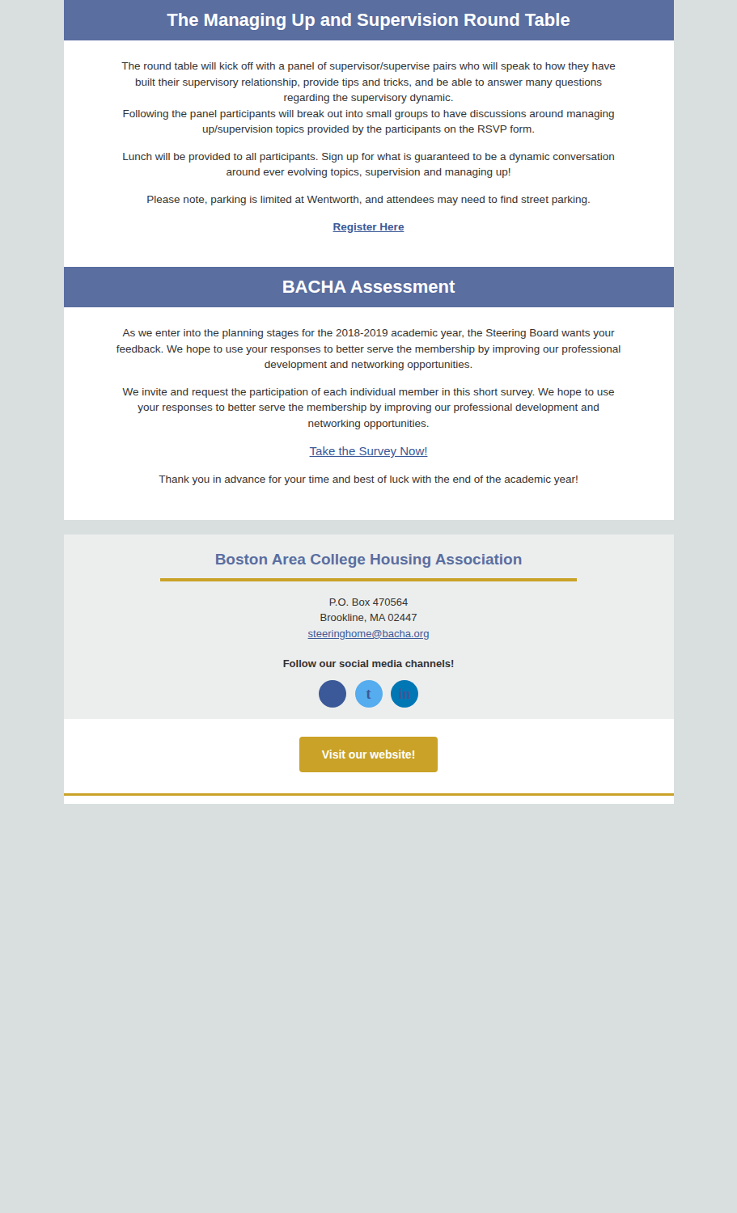The Managing Up and Supervision Round Table
The round table will kick off with a panel of supervisor/supervise pairs who will speak to how they have built their supervisory relationship, provide tips and tricks, and be able to answer many questions regarding the supervisory dynamic.
Following the panel participants will break out into small groups to have discussions around managing up/supervision topics provided by the participants on the RSVP form.
Lunch will be provided to all participants. Sign up for what is guaranteed to be a dynamic conversation around ever evolving topics, supervision and managing up!
Please note, parking is limited at Wentworth, and attendees may need to find street parking.
Register Here
BACHA Assessment
As we enter into the planning stages for the 2018-2019 academic year, the Steering Board wants your feedback. We hope to use your responses to better serve the membership by improving our professional development and networking opportunities.
We invite and request the participation of each individual member in this short survey. We hope to use your responses to better serve the membership by improving our professional development and networking opportunities.
Take the Survey Now!
Thank you in advance for your time and best of luck with the end of the academic year!
Boston Area College Housing Association
P.O. Box 470564
Brookline, MA 02447
steeringhome@bacha.org
Follow our social media channels!
f t in
Visit our website!